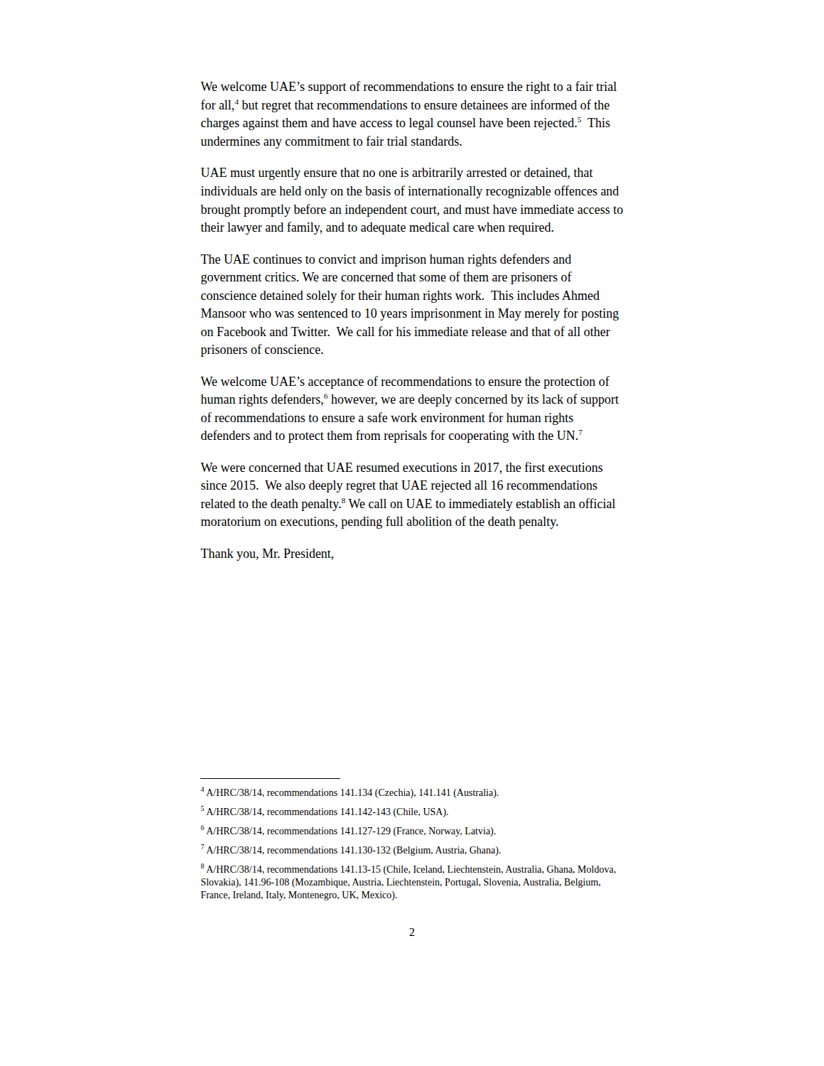We welcome UAE’s support of recommendations to ensure the right to a fair trial for all,4 but regret that recommendations to ensure detainees are informed of the charges against them and have access to legal counsel have been rejected.5 This undermines any commitment to fair trial standards.
UAE must urgently ensure that no one is arbitrarily arrested or detained, that individuals are held only on the basis of internationally recognizable offences and brought promptly before an independent court, and must have immediate access to their lawyer and family, and to adequate medical care when required.
The UAE continues to convict and imprison human rights defenders and government critics. We are concerned that some of them are prisoners of conscience detained solely for their human rights work. This includes Ahmed Mansoor who was sentenced to 10 years imprisonment in May merely for posting on Facebook and Twitter. We call for his immediate release and that of all other prisoners of conscience.
We welcome UAE’s acceptance of recommendations to ensure the protection of human rights defenders,6 however, we are deeply concerned by its lack of support of recommendations to ensure a safe work environment for human rights defenders and to protect them from reprisals for cooperating with the UN.7
We were concerned that UAE resumed executions in 2017, the first executions since 2015. We also deeply regret that UAE rejected all 16 recommendations related to the death penalty.8 We call on UAE to immediately establish an official moratorium on executions, pending full abolition of the death penalty.
Thank you, Mr. President,
4 A/HRC/38/14, recommendations 141.134 (Czechia), 141.141 (Australia).
5 A/HRC/38/14, recommendations 141.142-143 (Chile, USA).
6 A/HRC/38/14, recommendations 141.127-129 (France, Norway, Latvia).
7 A/HRC/38/14, recommendations 141.130-132 (Belgium, Austria, Ghana).
8 A/HRC/38/14, recommendations 141.13-15 (Chile, Iceland, Liechtenstein, Australia, Ghana, Moldova, Slovakia), 141.96-108 (Mozambique, Austria, Liechtenstein, Portugal, Slovenia, Australia, Belgium, France, Ireland, Italy, Montenegro, UK, Mexico).
2